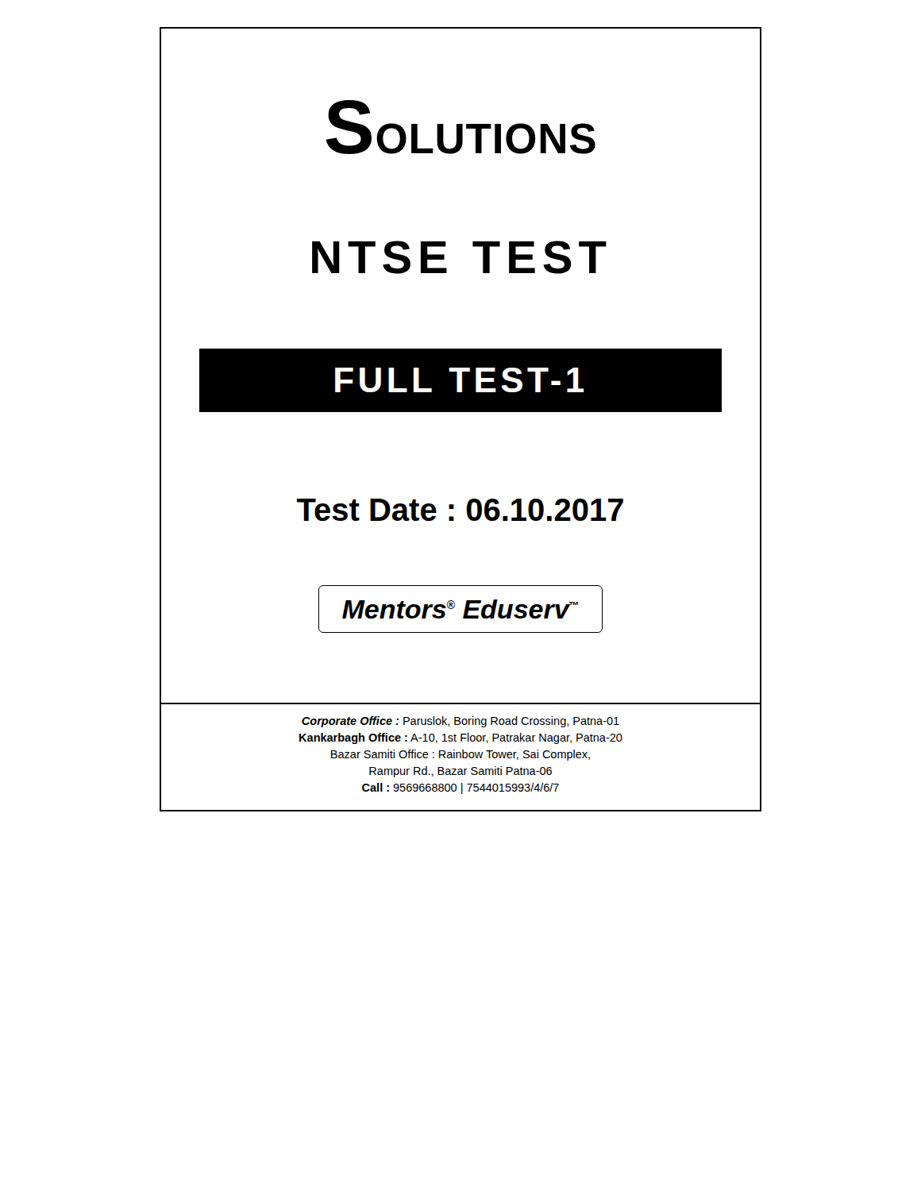Solutions
NTSE TEST
FULL TEST-1
Test Date : 06.10.2017
Mentors® Eduserv™
Corporate Office : Paruslok, Boring Road Crossing, Patna-01
Kankarbagh Office : A-10, 1st Floor, Patrakar Nagar, Patna-20
Bazar Samiti Office : Rainbow Tower, Sai Complex,
Rampur Rd., Bazar Samiti Patna-06
Call : 9569668800 | 7544015993/4/6/7